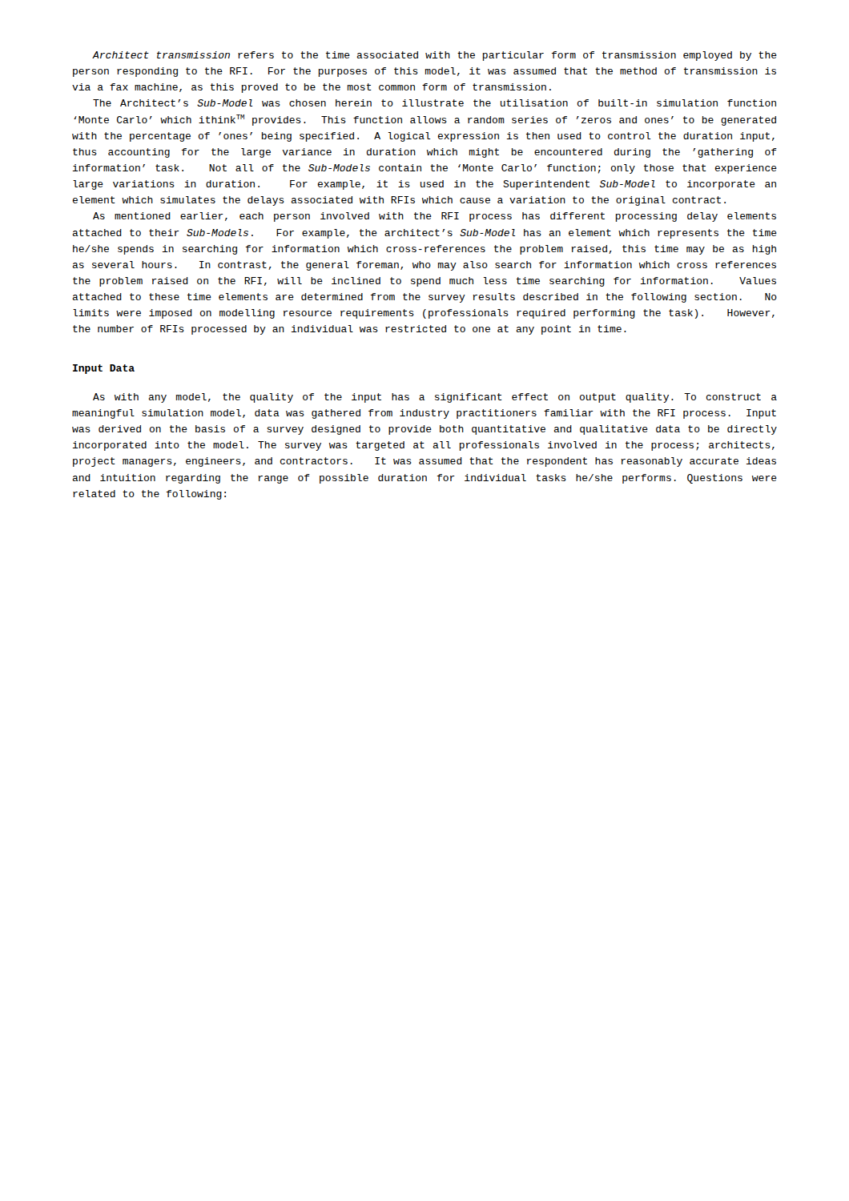Architect transmission refers to the time associated with the particular form of transmission employed by the person responding to the RFI. For the purposes of this model, it was assumed that the method of transmission is via a fax machine, as this proved to be the most common form of transmission.
The Architect’s Sub-Model was chosen herein to illustrate the utilisation of built-in simulation function ‘Monte Carlo’ which ithinkTM provides. This function allows a random series of ’zeros and ones’ to be generated with the percentage of ’ones’ being specified. A logical expression is then used to control the duration input, thus accounting for the large variance in duration which might be encountered during the ’gathering of information’ task. Not all of the Sub-Models contain the ‘Monte Carlo’ function; only those that experience large variations in duration. For example, it is used in the Superintendent Sub-Model to incorporate an element which simulates the delays associated with RFIs which cause a variation to the original contract.
As mentioned earlier, each person involved with the RFI process has different processing delay elements attached to their Sub-Models. For example, the architect’s Sub-Model has an element which represents the time he/she spends in searching for information which cross-references the problem raised, this time may be as high as several hours. In contrast, the general foreman, who may also search for information which cross references the problem raised on the RFI, will be inclined to spend much less time searching for information. Values attached to these time elements are determined from the survey results described in the following section. No limits were imposed on modelling resource requirements (professionals required performing the task). However, the number of RFIs processed by an individual was restricted to one at any point in time.
Input Data
As with any model, the quality of the input has a significant effect on output quality. To construct a meaningful simulation model, data was gathered from industry practitioners familiar with the RFI process. Input was derived on the basis of a survey designed to provide both quantitative and qualitative data to be directly incorporated into the model. The survey was targeted at all professionals involved in the process; architects, project managers, engineers, and contractors. It was assumed that the respondent has reasonably accurate ideas and intuition regarding the range of possible duration for individual tasks he/she performs. Questions were related to the following: